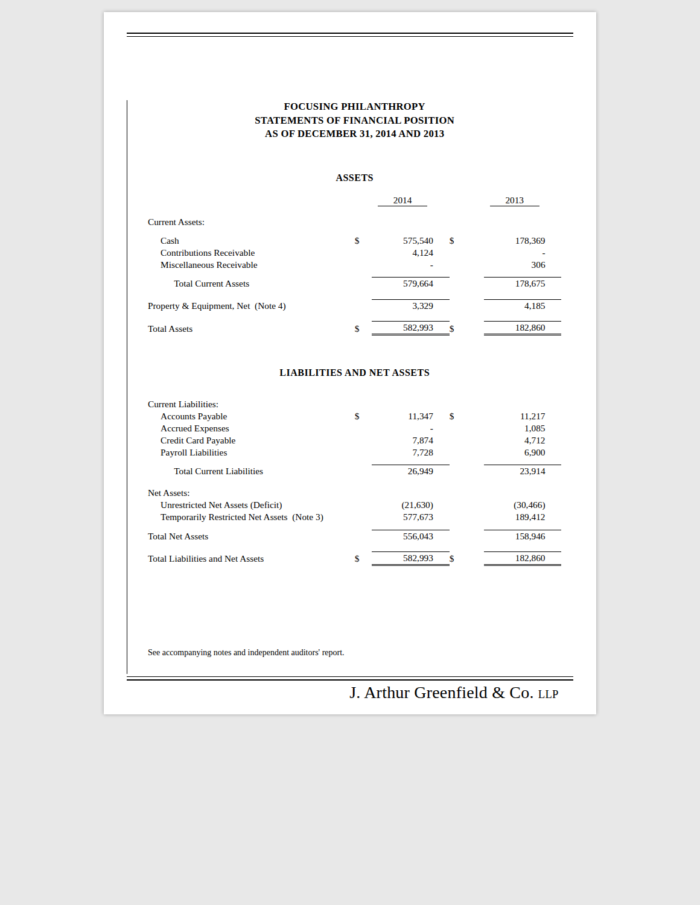FOCUSING PHILANTHROPY
STATEMENTS OF FINANCIAL POSITION
AS OF DECEMBER 31, 2014 AND 2013
ASSETS
| | | 2014 | | 2013 |
| Current Assets: | | | | |
| Cash | $ | 575,540 | $ | 178,369 |
| Contributions Receivable | | 4,124 | | - |
| Miscellaneous Receivable | | - | | 306 |
| Total Current Assets | | 579,664 | | 178,675 |
| Property & Equipment, Net (Note 4) | | 3,329 | | 4,185 |
| Total Assets | $ | 582,993 | $ | 182,860 |
LIABILITIES AND NET ASSETS
| Current Liabilities: | | | | |
| Accounts Payable | $ | 11,347 | $ | 11,217 |
| Accrued Expenses | | - | | 1,085 |
| Credit Card Payable | | 7,874 | | 4,712 |
| Payroll Liabilities | | 7,728 | | 6,900 |
| Total Current Liabilities | | 26,949 | | 23,914 |
| Net Assets: | | | | |
| Unrestricted Net Assets (Deficit) | | (21,630) | | (30,466) |
| Temporarily Restricted Net Assets (Note 3) | | 577,673 | | 189,412 |
| Total Net Assets | | 556,043 | | 158,946 |
| Total Liabilities and Net Assets | $ | 582,993 | $ | 182,860 |
See accompanying notes and independent auditors' report.
J. Arthur Greenfield & Co. LLP